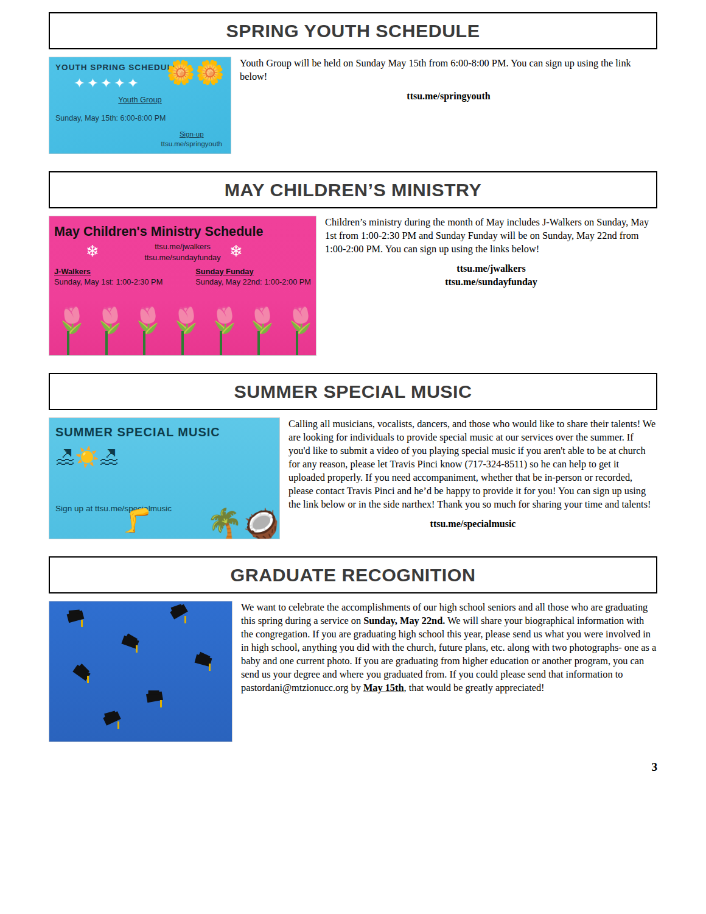Spring Youth Schedule
🌼🌼
Youth Spring Schedule
✦✦✦✦✦
Youth Group
Sunday, May 15th: 6:00-8:00 PM
Sign-upttsu.me/springyouth
Youth Group will be held on Sunday May 15th from 6:00-8:00 PM. You can sign up using the link below!
ttsu.me/springyouth
May Children’s Ministry
May Children's Ministry Schedule
ttsu.me/jwalkers
ttsu.me/sundayfunday
❄
❄
J-Walkers
Sunday, May 1st: 1:00-2:30 PM
Sunday Funday
Sunday, May 22nd: 1:00-2:00 PM
🌷
🌷
🌷
🌷
🌷
🌷
🌷
Children’s ministry during the month of May includes J-Walkers on Sunday, May 1st from 1:00-2:30 PM and Sunday Funday will be on Sunday, May 22nd from 1:00-2:00 PM. You can sign up using the links below!
ttsu.me/jwalkers ttsu.me/sundayfunday
Summer Special Music
Summer Special Music
🏖☀️🏖
Sign up at ttsu.me/specialmusic
🦵
🌴🥥
Calling all musicians, vocalists, dancers, and those who would like to share their talents! We are looking for individuals to provide special music at our services over the summer. If you'd like to submit a video of you playing special music if you aren't able to be at church for any reason, please let Travis Pinci know (717-324-8511) so he can help to get it uploaded properly. If you need accompaniment, whether that be in-person or recorded, please contact Travis Pinci and he’d be happy to provide it for you! You can sign up using the link below or in the side narthex! Thank you so much for sharing your time and talents!
ttsu.me/specialmusic
Graduate Recognition
We want to celebrate the accomplishments of our high school seniors and all those who are graduating this spring during a service on Sunday, May 22nd. We will share your biographical information with the congregation. If you are graduating high school this year, please send us what you were involved in in high school, anything you did with the church, future plans, etc. along with two photographs- one as a baby and one current photo. If you are graduating from higher education or another program, you can send us your degree and where you graduated from. If you could please send that information to pastordani@mtzionucc.org by May 15th, that would be greatly appreciated!
3